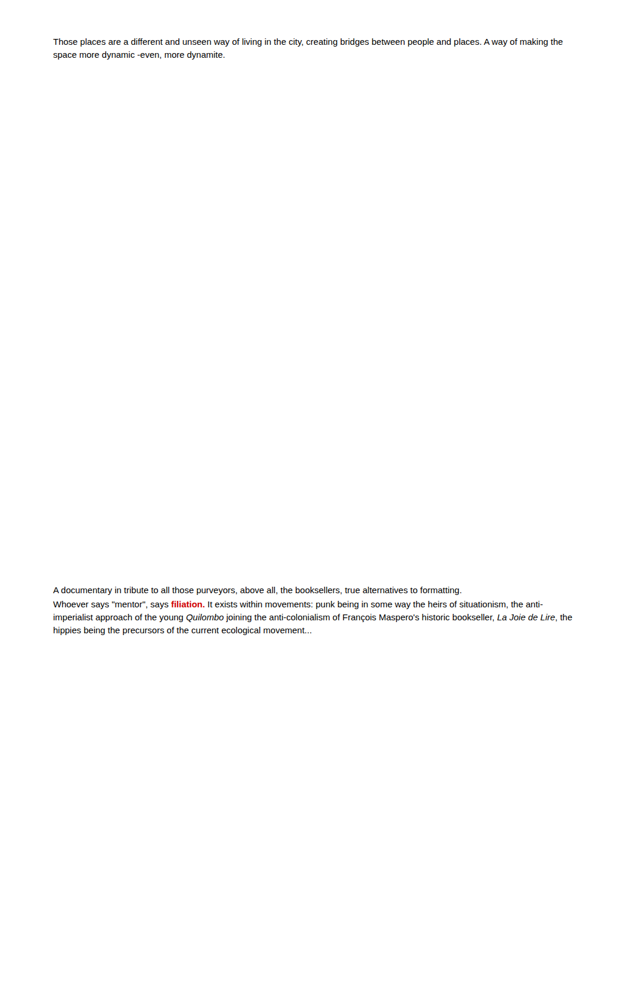Those places are a different and unseen way of living in the city, creating bridges between people and places. A way of making the space more dynamic -even, more dynamite.
A documentary in tribute to all those purveyors, above all, the booksellers, true alternatives to formatting.
Whoever says "mentor", says filiation. It exists within movements: punk being in some way the heirs of situationism, the anti-imperialist approach of the young Quilombo joining the anti-colonialism of François Maspero's historic bookseller, La Joie de Lire, the hippies being the precursors of the current ecological movement...